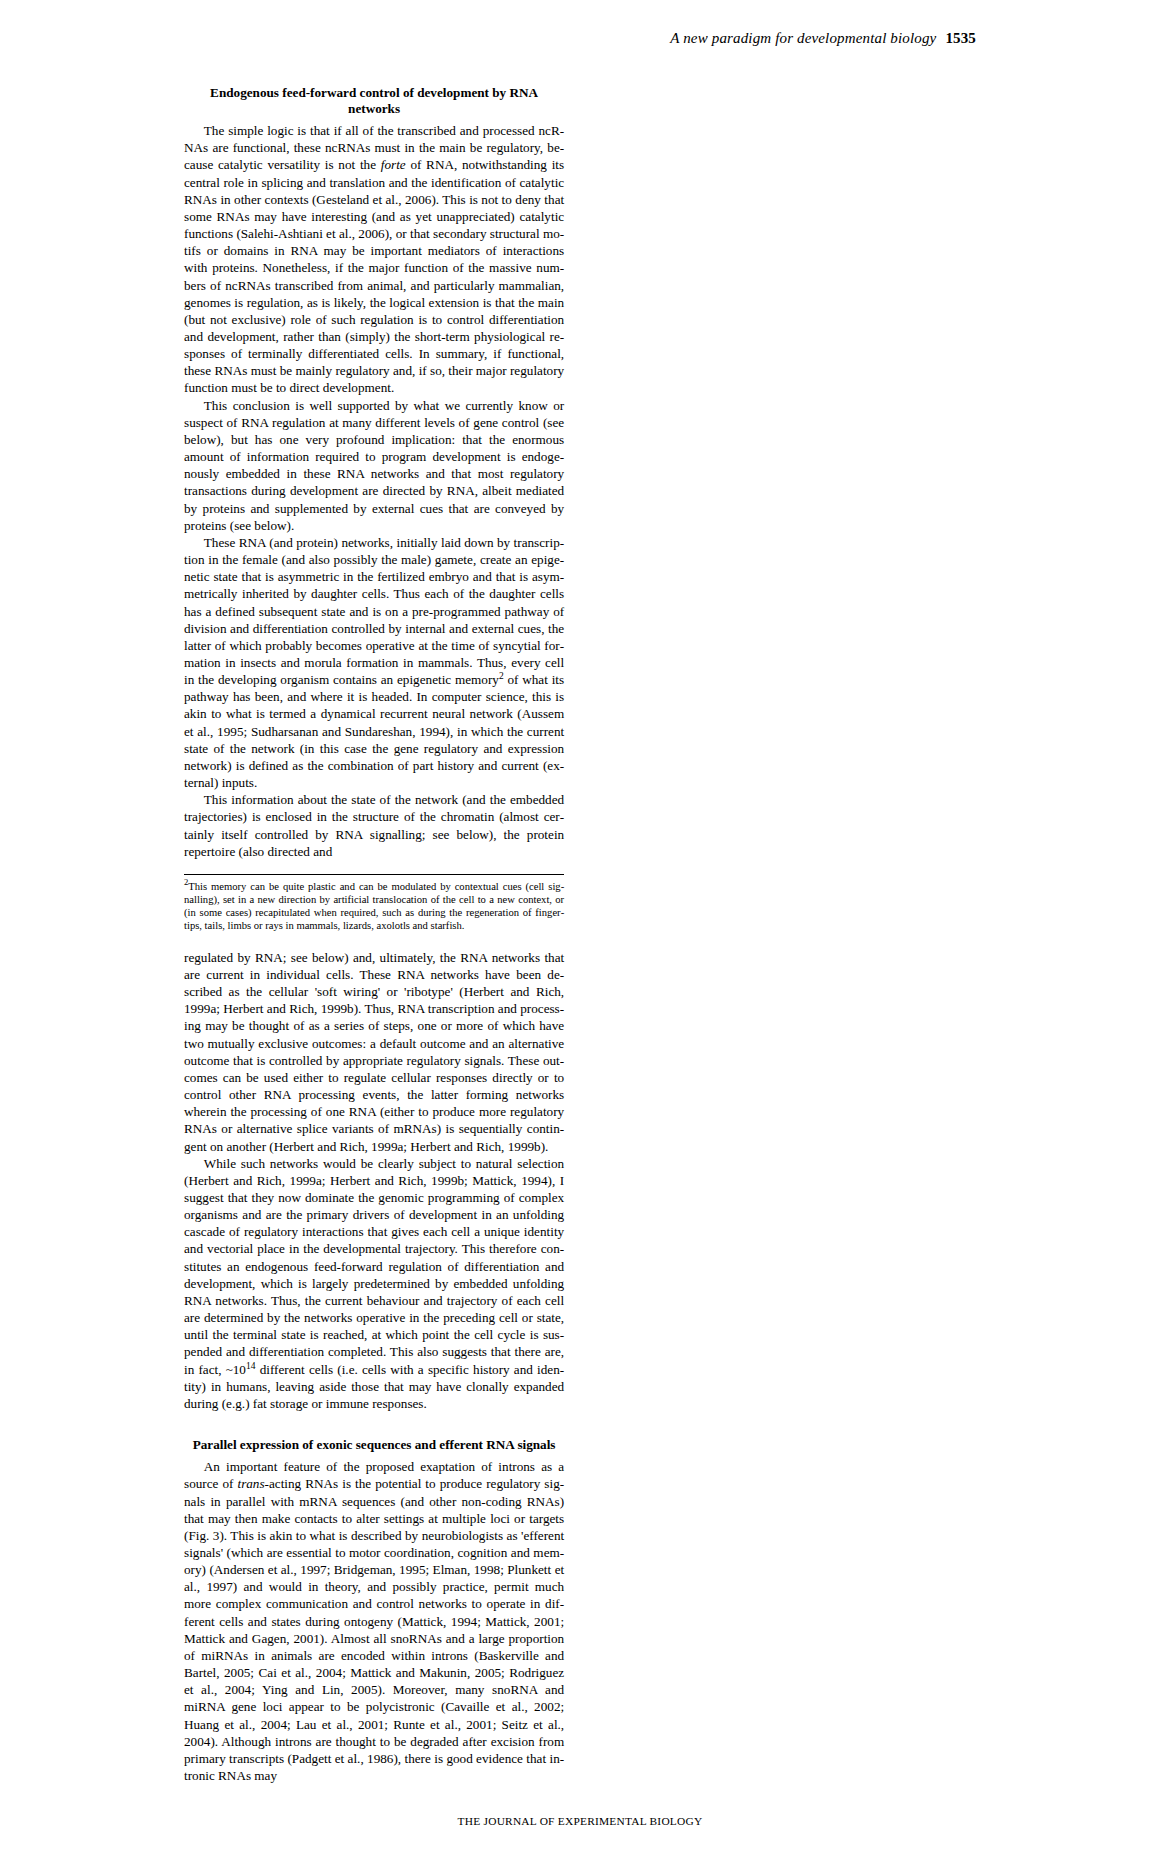A new paradigm for developmental biology 1535
Endogenous feed-forward control of development by RNA networks
The simple logic is that if all of the transcribed and processed ncRNAs are functional, these ncRNAs must in the main be regulatory, because catalytic versatility is not the forte of RNA, notwithstanding its central role in splicing and translation and the identification of catalytic RNAs in other contexts (Gesteland et al., 2006). This is not to deny that some RNAs may have interesting (and as yet unappreciated) catalytic functions (Salehi-Ashtiani et al., 2006), or that secondary structural motifs or domains in RNA may be important mediators of interactions with proteins. Nonetheless, if the major function of the massive numbers of ncRNAs transcribed from animal, and particularly mammalian, genomes is regulation, as is likely, the logical extension is that the main (but not exclusive) role of such regulation is to control differentiation and development, rather than (simply) the short-term physiological responses of terminally differentiated cells. In summary, if functional, these RNAs must be mainly regulatory and, if so, their major regulatory function must be to direct development.
This conclusion is well supported by what we currently know or suspect of RNA regulation at many different levels of gene control (see below), but has one very profound implication: that the enormous amount of information required to program development is endogenously embedded in these RNA networks and that most regulatory transactions during development are directed by RNA, albeit mediated by proteins and supplemented by external cues that are conveyed by proteins (see below).
These RNA (and protein) networks, initially laid down by transcription in the female (and also possibly the male) gamete, create an epigenetic state that is asymmetric in the fertilized embryo and that is asymmetrically inherited by daughter cells. Thus each of the daughter cells has a defined subsequent state and is on a pre-programmed pathway of division and differentiation controlled by internal and external cues, the latter of which probably becomes operative at the time of syncytial formation in insects and morula formation in mammals. Thus, every cell in the developing organism contains an epigenetic memory2 of what its pathway has been, and where it is headed. In computer science, this is akin to what is termed a dynamical recurrent neural network (Aussem et al., 1995; Sudharsanan and Sundareshan, 1994), in which the current state of the network (in this case the gene regulatory and expression network) is defined as the combination of part history and current (external) inputs.
This information about the state of the network (and the embedded trajectories) is enclosed in the structure of the chromatin (almost certainly itself controlled by RNA signalling; see below), the protein repertoire (also directed and
2This memory can be quite plastic and can be modulated by contextual cues (cell signalling), set in a new direction by artificial translocation of the cell to a new context, or (in some cases) recapitulated when required, such as during the regeneration of fingertips, tails, limbs or rays in mammals, lizards, axolotls and starfish.
regulated by RNA; see below) and, ultimately, the RNA networks that are current in individual cells. These RNA networks have been described as the cellular 'soft wiring' or 'ribotype' (Herbert and Rich, 1999a; Herbert and Rich, 1999b). Thus, RNA transcription and processing may be thought of as a series of steps, one or more of which have two mutually exclusive outcomes: a default outcome and an alternative outcome that is controlled by appropriate regulatory signals. These outcomes can be used either to regulate cellular responses directly or to control other RNA processing events, the latter forming networks wherein the processing of one RNA (either to produce more regulatory RNAs or alternative splice variants of mRNAs) is sequentially contingent on another (Herbert and Rich, 1999a; Herbert and Rich, 1999b).
While such networks would be clearly subject to natural selection (Herbert and Rich, 1999a; Herbert and Rich, 1999b; Mattick, 1994), I suggest that they now dominate the genomic programming of complex organisms and are the primary drivers of development in an unfolding cascade of regulatory interactions that gives each cell a unique identity and vectorial place in the developmental trajectory. This therefore constitutes an endogenous feed-forward regulation of differentiation and development, which is largely predetermined by embedded unfolding RNA networks. Thus, the current behaviour and trajectory of each cell are determined by the networks operative in the preceding cell or state, until the terminal state is reached, at which point the cell cycle is suspended and differentiation completed. This also suggests that there are, in fact, ~1014 different cells (i.e. cells with a specific history and identity) in humans, leaving aside those that may have clonally expanded during (e.g.) fat storage or immune responses.
Parallel expression of exonic sequences and efferent RNA signals
An important feature of the proposed exaptation of introns as a source of trans-acting RNAs is the potential to produce regulatory signals in parallel with mRNA sequences (and other non-coding RNAs) that may then make contacts to alter settings at multiple loci or targets (Fig. 3). This is akin to what is described by neurobiologists as 'efferent signals' (which are essential to motor coordination, cognition and memory) (Andersen et al., 1997; Bridgeman, 1995; Elman, 1998; Plunkett et al., 1997) and would in theory, and possibly practice, permit much more complex communication and control networks to operate in different cells and states during ontogeny (Mattick, 1994; Mattick, 2001; Mattick and Gagen, 2001). Almost all snoRNAs and a large proportion of miRNAs in animals are encoded within introns (Baskerville and Bartel, 2005; Cai et al., 2004; Mattick and Makunin, 2005; Rodriguez et al., 2004; Ying and Lin, 2005). Moreover, many snoRNA and miRNA gene loci appear to be polycistronic (Cavaille et al., 2002; Huang et al., 2004; Lau et al., 2001; Runte et al., 2001; Seitz et al., 2004). Although introns are thought to be degraded after excision from primary transcripts (Padgett et al., 1986), there is good evidence that intronic RNAs may
THE JOURNAL OF EXPERIMENTAL BIOLOGY